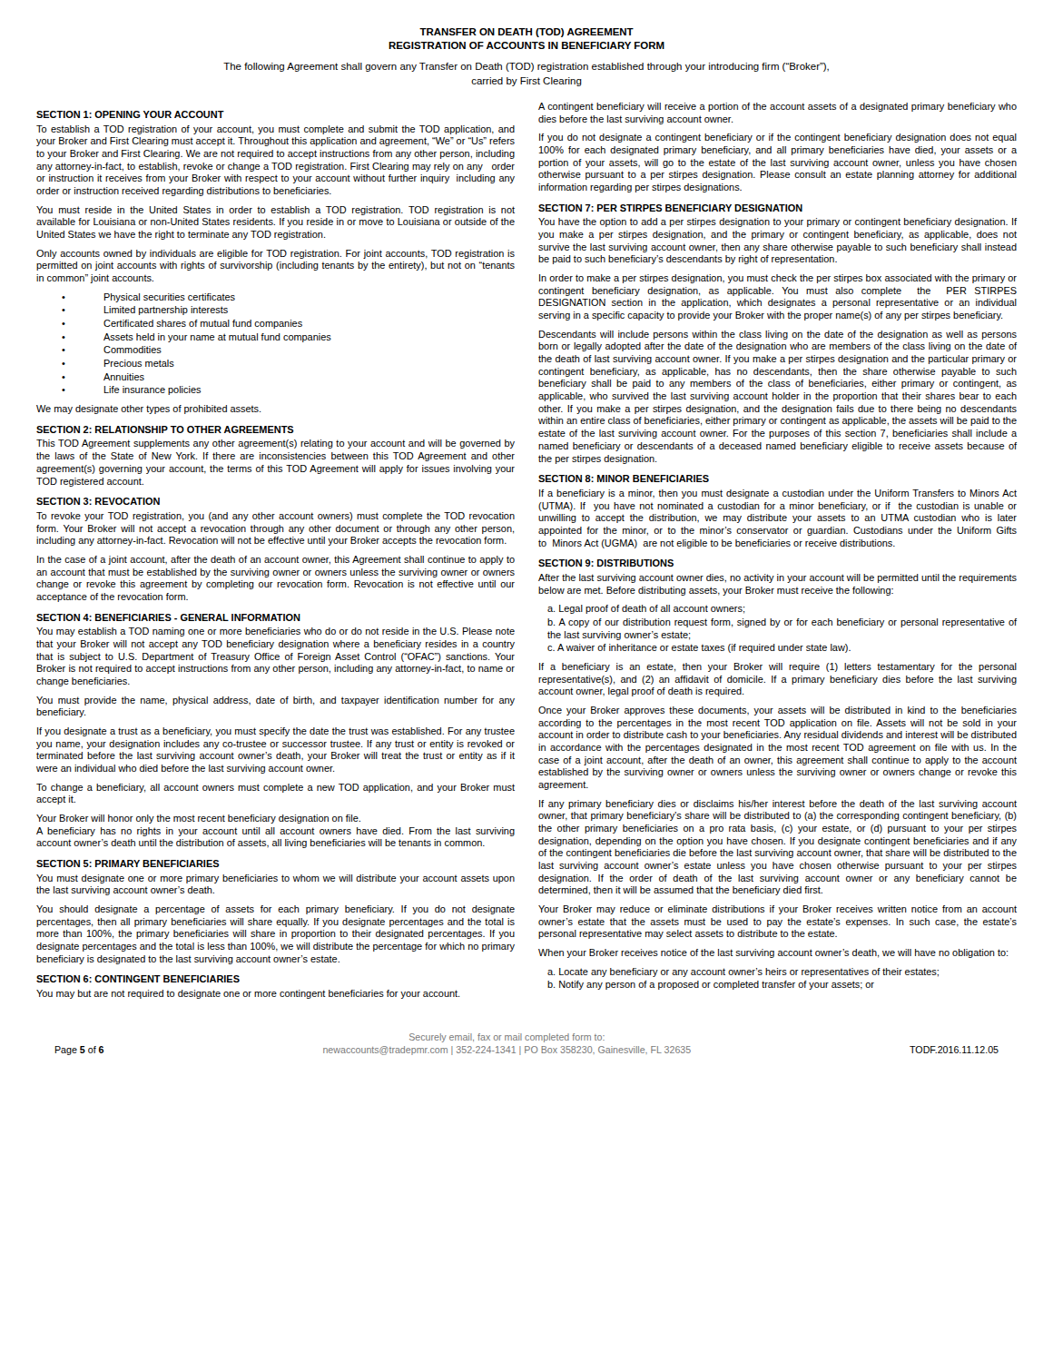TRANSFER ON DEATH (TOD) AGREEMENT
REGISTRATION OF ACCOUNTS IN BENEFICIARY FORM
The following Agreement shall govern any Transfer on Death (TOD) registration established through your introducing firm (“Broker”),
carried by First Clearing
SECTION 1: OPENING YOUR ACCOUNT
To establish a TOD registration of your account, you must complete and submit the TOD application, and your Broker and First Clearing must accept it. Throughout this application and agreement, “We” or “Us” refers to your Broker and First Clearing. We are not required to accept instructions from any other person, including any attorney-in-fact, to establish, revoke or change a TOD registration. First Clearing may rely on any order or instruction it receives from your Broker with respect to your account without further inquiry including any order or instruction received regarding distributions to beneficiaries.
You must reside in the United States in order to establish a TOD registration. TOD registration is not available for Louisiana or non-United States residents. If you reside in or move to Louisiana or outside of the United States we have the right to terminate any TOD registration.
Only accounts owned by individuals are eligible for TOD registration. For joint accounts, TOD registration is permitted on joint accounts with rights of survivorship (including tenants by the entirety), but not on “tenants in common” joint accounts.
Physical securities certificates
Limited partnership interests
Certificated shares of mutual fund companies
Assets held in your name at mutual fund companies
Commodities
Precious metals
Annuities
Life insurance policies
We may designate other types of prohibited assets.
SECTION 2: RELATIONSHIP TO OTHER AGREEMENTS
This TOD Agreement supplements any other agreement(s) relating to your account and will be governed by the laws of the State of New York. If there are inconsistencies between this TOD Agreement and other agreement(s) governing your account, the terms of this TOD Agreement will apply for issues involving your TOD registered account.
SECTION 3: REVOCATION
To revoke your TOD registration, you (and any other account owners) must complete the TOD revocation form. Your Broker will not accept a revocation through any other document or through any other person, including any attorney-in-fact. Revocation will not be effective until your Broker accepts the revocation form.
In the case of a joint account, after the death of an account owner, this Agreement shall continue to apply to an account that must be established by the surviving owner or owners unless the surviving owner or owners change or revoke this agreement by completing our revocation form. Revocation is not effective until our acceptance of the revocation form.
SECTION 4: BENEFICIARIES - GENERAL INFORMATION
You may establish a TOD naming one or more beneficiaries who do or do not reside in the U.S. Please note that your Broker will not accept any TOD beneficiary designation where a beneficiary resides in a country that is subject to U.S. Department of Treasury Office of Foreign Asset Control (“OFAC”) sanctions. Your Broker is not required to accept instructions from any other person, including any attorney-in-fact, to name or change beneficiaries.
You must provide the name, physical address, date of birth, and taxpayer identification number for any beneficiary.
If you designate a trust as a beneficiary, you must specify the date the trust was established. For any trustee you name, your designation includes any co-trustee or successor trustee. If any trust or entity is revoked or terminated before the last surviving account owner’s death, your Broker will treat the trust or entity as if it were an individual who died before the last surviving account owner.
To change a beneficiary, all account owners must complete a new TOD application, and your Broker must accept it.
Your Broker will honor only the most recent beneficiary designation on file.
A beneficiary has no rights in your account until all account owners have died. From the last surviving account owner’s death until the distribution of assets, all living beneficiaries will be tenants in common.
SECTION 5: PRIMARY BENEFICIARIES
You must designate one or more primary beneficiaries to whom we will distribute your account assets upon the last surviving account owner’s death.
You should designate a percentage of assets for each primary beneficiary. If you do not designate percentages, then all primary beneficiaries will share equally. If you designate percentages and the total is more than 100%, the primary beneficiaries will share in proportion to their designated percentages. If you designate percentages and the total is less than 100%, we will distribute the percentage for which no primary beneficiary is designated to the last surviving account owner’s estate.
SECTION 6: CONTINGENT BENEFICIARIES
You may but are not required to designate one or more contingent beneficiaries for your account.
A contingent beneficiary will receive a portion of the account assets of a designated primary beneficiary who dies before the last surviving account owner.
If you do not designate a contingent beneficiary or if the contingent beneficiary designation does not equal 100% for each designated primary beneficiary, and all primary beneficiaries have died, your assets or a portion of your assets, will go to the estate of the last surviving account owner, unless you have chosen otherwise pursuant to a per stirpes designation. Please consult an estate planning attorney for additional information regarding per stirpes designations.
SECTION 7: PER STIRPES BENEFICIARY DESIGNATION
You have the option to add a per stirpes designation to your primary or contingent beneficiary designation. If you make a per stirpes designation, and the primary or contingent beneficiary, as applicable, does not survive the last surviving account owner, then any share otherwise payable to such beneficiary shall instead be paid to such beneficiary’s descendants by right of representation.
In order to make a per stirpes designation, you must check the per stirpes box associated with the primary or contingent beneficiary designation, as applicable. You must also complete the PER STIRPES DESIGNATION section in the application, which designates a personal representative or an individual serving in a specific capacity to provide your Broker with the proper name(s) of any per stirpes beneficiary.
Descendants will include persons within the class living on the date of the designation as well as persons born or legally adopted after the date of the designation who are members of the class living on the date of the death of last surviving account owner. If you make a per stirpes designation and the particular primary or contingent beneficiary, as applicable, has no descendants, then the share otherwise payable to such beneficiary shall be paid to any members of the class of beneficiaries, either primary or contingent, as applicable, who survived the last surviving account holder in the proportion that their shares bear to each other. If you make a per stirpes designation, and the designation fails due to there being no descendants within an entire class of beneficiaries, either primary or contingent as applicable, the assets will be paid to the estate of the last surviving account owner. For the purposes of this section 7, beneficiaries shall include a named beneficiary or descendants of a deceased named beneficiary eligible to receive assets because of the per stirpes designation.
SECTION 8: MINOR BENEFICIARIES
If a beneficiary is a minor, then you must designate a custodian under the Uniform Transfers to Minors Act (UTMA). If you have not nominated a custodian for a minor beneficiary, or if the custodian is unable or unwilling to accept the distribution, we may distribute your assets to an UTMA custodian who is later appointed for the minor, or to the minor’s conservator or guardian. Custodians under the Uniform Gifts to Minors Act (UGMA) are not eligible to be beneficiaries or receive distributions.
SECTION 9: DISTRIBUTIONS
After the last surviving account owner dies, no activity in your account will be permitted until the requirements below are met. Before distributing assets, your Broker must receive the following:
a. Legal proof of death of all account owners;
b. A copy of our distribution request form, signed by or for each beneficiary or personal representative of the last surviving owner’s estate;
c. A waiver of inheritance or estate taxes (if required under state law).
If a beneficiary is an estate, then your Broker will require (1) letters testamentary for the personal representative(s), and (2) an affidavit of domicile. If a primary beneficiary dies before the last surviving account owner, legal proof of death is required.
Once your Broker approves these documents, your assets will be distributed in kind to the beneficiaries according to the percentages in the most recent TOD application on file. Assets will not be sold in your account in order to distribute cash to your beneficiaries. Any residual dividends and interest will be distributed in accordance with the percentages designated in the most recent TOD agreement on file with us. In the case of a joint account, after the death of an owner, this agreement shall continue to apply to the account established by the surviving owner or owners unless the surviving owner or owners change or revoke this agreement.
If any primary beneficiary dies or disclaims his/her interest before the death of the last surviving account owner, that primary beneficiary’s share will be distributed to (a) the corresponding contingent beneficiary, (b) the other primary beneficiaries on a pro rata basis, (c) your estate, or (d) pursuant to your per stirpes designation, depending on the option you have chosen. If you designate contingent beneficiaries and if any of the contingent beneficiaries die before the last surviving account owner, that share will be distributed to the last surviving account owner’s estate unless you have chosen otherwise pursuant to your per stirpes designation. If the order of death of the last surviving account owner or any beneficiary cannot be determined, then it will be assumed that the beneficiary died first.
Your Broker may reduce or eliminate distributions if your Broker receives written notice from an account owner’s estate that the assets must be used to pay the estate’s expenses. In such case, the estate’s personal representative may select assets to distribute to the estate.
When your Broker receives notice of the last surviving account owner’s death, we will have no obligation to:
a. Locate any beneficiary or any account owner’s heirs or representatives of their estates;
b. Notify any person of a proposed or completed transfer of your assets; or
Page 5 of 6
Securely email, fax or mail completed form to:
newaccounts@tradepmr.com | 352-224-1341 | PO Box 358230, Gainesville, FL 32635
TODF.2016.11.12.05